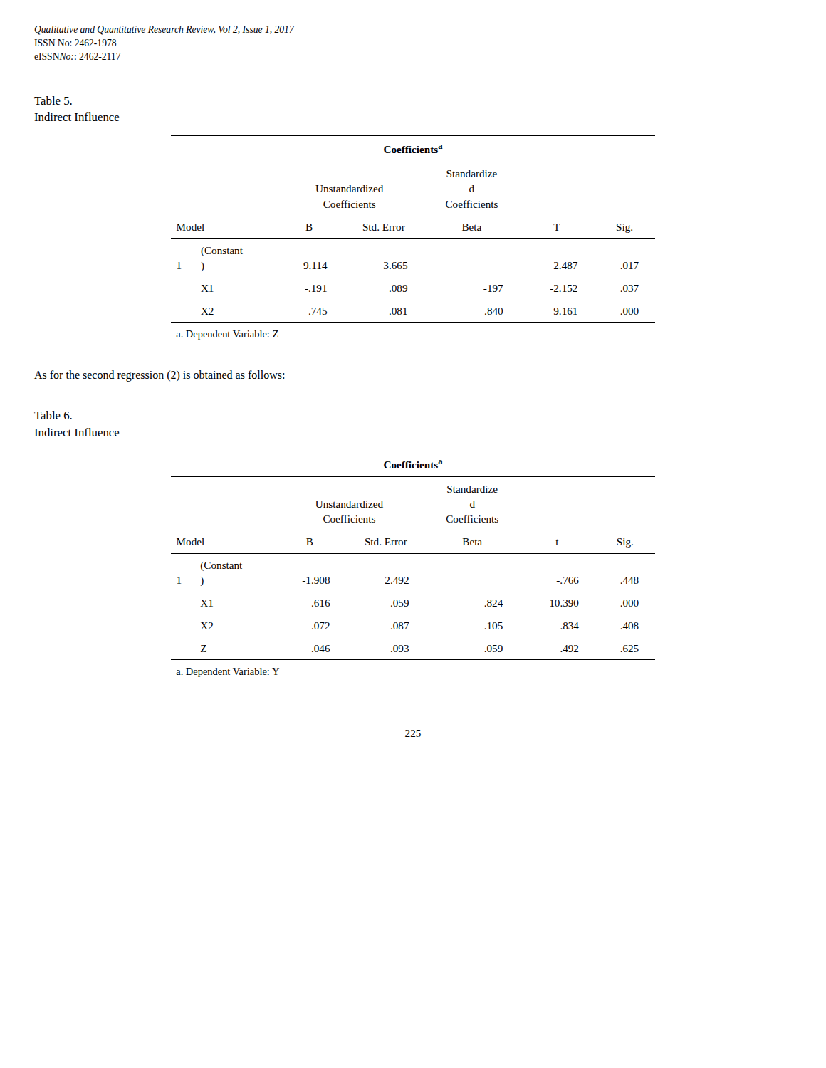Qualitative and Quantitative Research Review, Vol 2, Issue 1, 2017
ISSN No: 2462-1978
eISSNNo:: 2462-2117
Table 5.
Indirect Influence
Coefficients a
| | Unstandardized Coefficients | Standardize d Coefficients | | |
| --- | --- | --- | --- | --- |
| Model | B | Std. Error | Beta | T | Sig. |
| 1 | (Constant ) | 9.114 | 3.665 | | 2.487 | .017 |
| | X1 | -.191 | .089 | -197 | -2.152 | .037 |
| | X2 | .745 | .081 | .840 | 9.161 | .000 |
| a. Dependent Variable: Z |
As for the second regression (2) is obtained as follows:
Table 6.
Indirect Influence
Coefficients a
| | Unstandardized Coefficients | Standardize d Coefficients | | |
| --- | --- | --- | --- | --- |
| Model | B | Std. Error | Beta | t | Sig. |
| 1 | (Constant ) | -1.908 | 2.492 | | -.766 | .448 |
| | X1 | .616 | .059 | .824 | 10.390 | .000 |
| | X2 | .072 | .087 | .105 | .834 | .408 |
| | Z | .046 | .093 | .059 | .492 | .625 |
| a. Dependent Variable: Y |
225